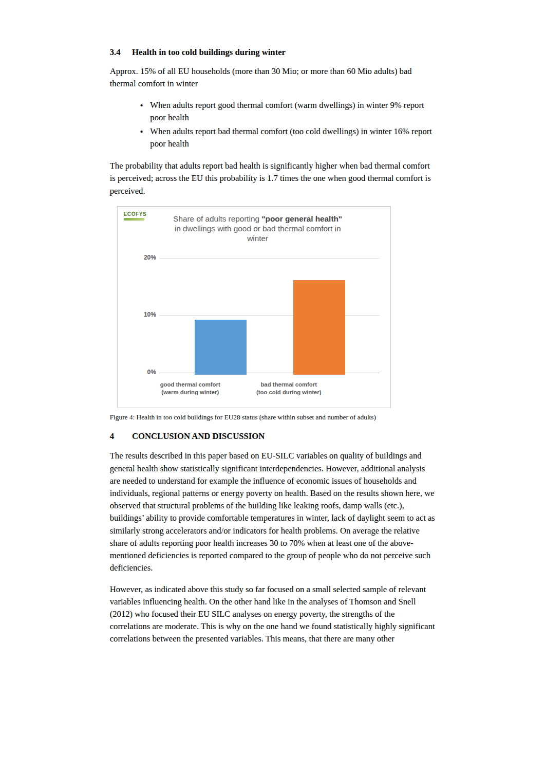3.4 Health in too cold buildings during winter
Approx. 15% of all EU households (more than 30 Mio; or more than 60 Mio adults) bad thermal comfort in winter
When adults report good thermal comfort (warm dwellings) in winter 9% report poor health
When adults report bad thermal comfort (too cold dwellings) in winter 16% report poor health
The probability that adults report bad health is significantly higher when bad thermal comfort is perceived; across the EU this probability is 1.7 times the one when good thermal comfort is perceived.
ECOFYS
Share of adults reporting "poor general health"
in dwellings with good or bad thermal comfort in
winter
20% 10% 0%
9%: 33.7 Mio
16%: 10.0 Mio
good thermal comfort
(warm during winter)
bad thermal comfort
(too cold during winter)
Figure 4: Health in too cold buildings for EU28 status (share within subset and number of adults)
4 CONCLUSION AND DISCUSSION
The results described in this paper based on EU-SILC variables on quality of buildings and general health show statistically significant interdependencies. However, additional analysis are needed to understand for example the influence of economic issues of households and individuals, regional patterns or energy poverty on health. Based on the results shown here, we observed that structural problems of the building like leaking roofs, damp walls (etc.), buildings’ ability to provide comfortable temperatures in winter, lack of daylight seem to act as similarly strong accelerators and/or indicators for health problems. On average the relative share of adults reporting poor health increases 30 to 70% when at least one of the above-mentioned deficiencies is reported compared to the group of people who do not perceive such deficiencies.
However, as indicated above this study so far focused on a small selected sample of relevant variables influencing health. On the other hand like in the analyses of Thomson and Snell (2012) who focused their EU SILC analyses on energy poverty, the strengths of the correlations are moderate. This is why on the one hand we found statistically highly significant correlations between the presented variables. This means, that there are many other